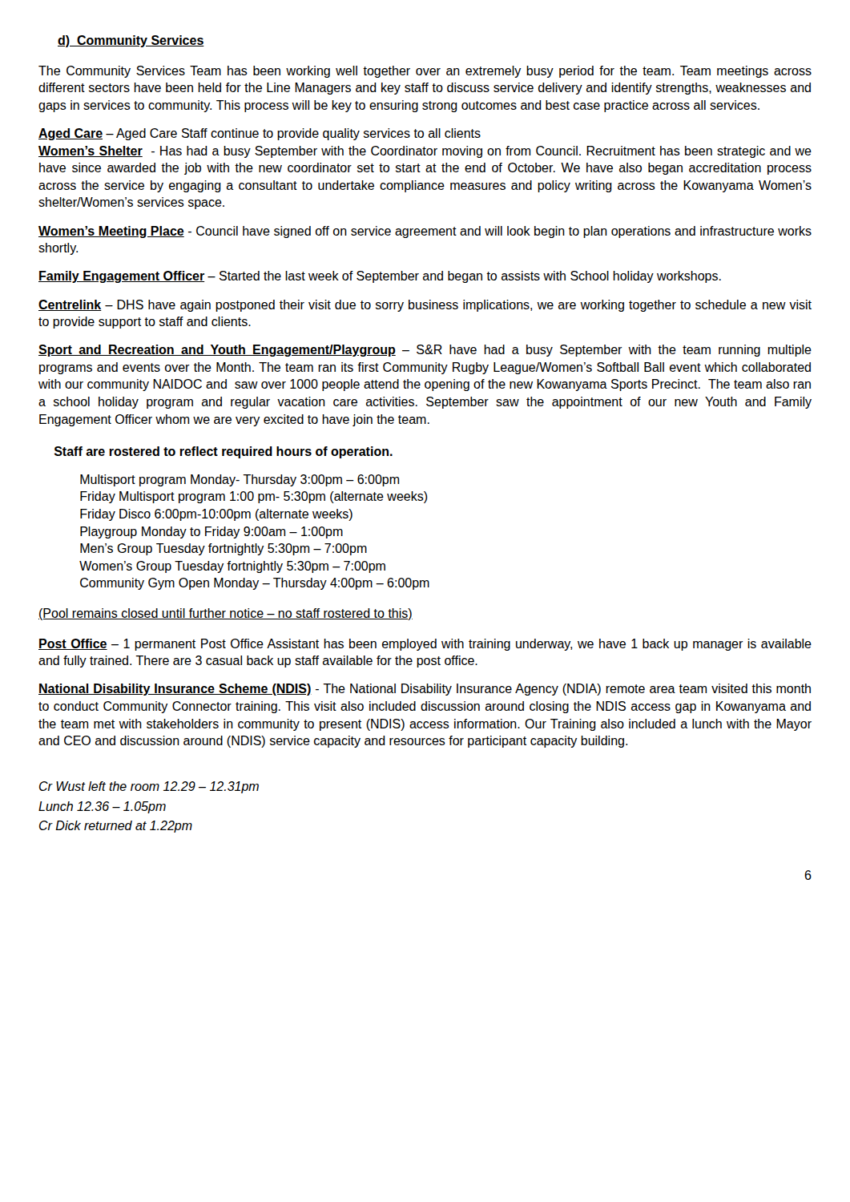d) Community Services
The Community Services Team has been working well together over an extremely busy period for the team. Team meetings across different sectors have been held for the Line Managers and key staff to discuss service delivery and identify strengths, weaknesses and gaps in services to community. This process will be key to ensuring strong outcomes and best case practice across all services.
Aged Care – Aged Care Staff continue to provide quality services to all clients
Women’s Shelter - Has had a busy September with the Coordinator moving on from Council. Recruitment has been strategic and we have since awarded the job with the new coordinator set to start at the end of October. We have also began accreditation process across the service by engaging a consultant to undertake compliance measures and policy writing across the Kowanyama Women’s shelter/Women’s services space.
Women’s Meeting Place - Council have signed off on service agreement and will look begin to plan operations and infrastructure works shortly.
Family Engagement Officer – Started the last week of September and began to assists with School holiday workshops.
Centrelink – DHS have again postponed their visit due to sorry business implications, we are working together to schedule a new visit to provide support to staff and clients.
Sport and Recreation and Youth Engagement/Playgroup – S&R have had a busy September with the team running multiple programs and events over the Month. The team ran its first Community Rugby League/Women’s Softball Ball event which collaborated with our community NAIDOC and saw over 1000 people attend the opening of the new Kowanyama Sports Precinct. The team also ran a school holiday program and regular vacation care activities. September saw the appointment of our new Youth and Family Engagement Officer whom we are very excited to have join the team.
Staff are rostered to reflect required hours of operation.
Multisport program Monday- Thursday 3:00pm – 6:00pm
Friday Multisport program 1:00 pm- 5:30pm (alternate weeks)
Friday Disco 6:00pm-10:00pm (alternate weeks)
Playgroup Monday to Friday 9:00am – 1:00pm
Men’s Group Tuesday fortnightly 5:30pm – 7:00pm
Women’s Group Tuesday fortnightly 5:30pm – 7:00pm
Community Gym Open Monday – Thursday 4:00pm – 6:00pm
(Pool remains closed until further notice – no staff rostered to this)
Post Office – 1 permanent Post Office Assistant has been employed with training underway, we have 1 back up manager is available and fully trained. There are 3 casual back up staff available for the post office.
National Disability Insurance Scheme (NDIS) - The National Disability Insurance Agency (NDIA) remote area team visited this month to conduct Community Connector training. This visit also included discussion around closing the NDIS access gap in Kowanyama and the team met with stakeholders in community to present (NDIS) access information. Our Training also included a lunch with the Mayor and CEO and discussion around (NDIS) service capacity and resources for participant capacity building.
Cr Wust left the room 12.29 – 12.31pm
Lunch 12.36 – 1.05pm
Cr Dick returned at 1.22pm
6